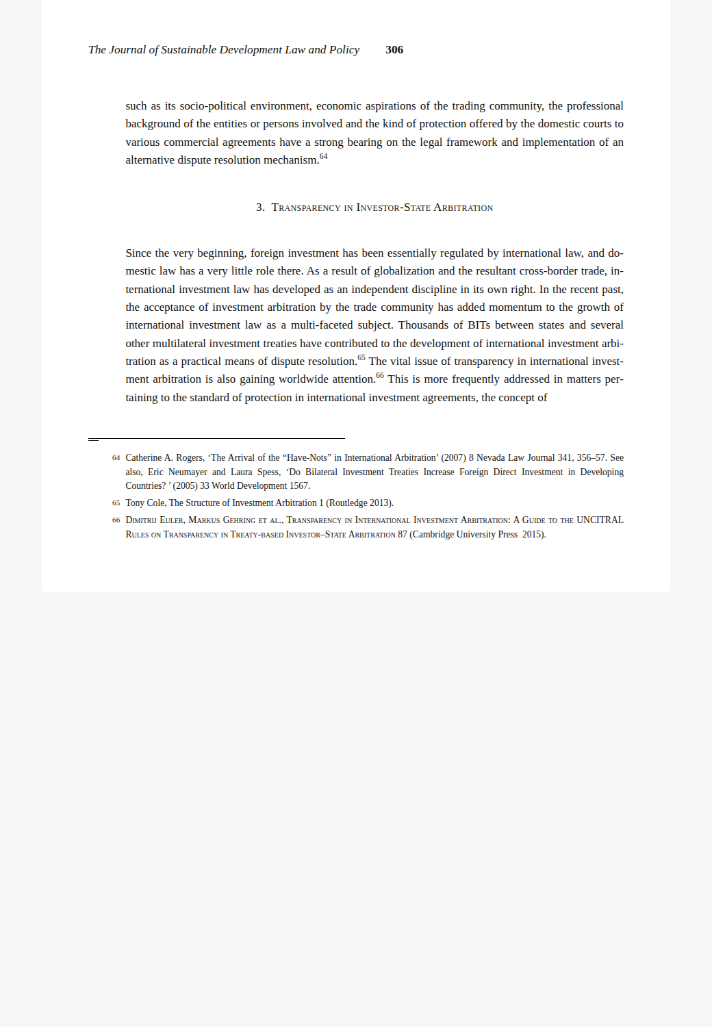The Journal of Sustainable Development Law and Policy 306
such as its socio-political environment, economic aspirations of the trading community, the professional background of the entities or persons involved and the kind of protection offered by the domestic courts to various commercial agreements have a strong bearing on the legal framework and implementation of an alternative dispute resolution mechanism.64
3. Transparency in Investor-State Arbitration
Since the very beginning, foreign investment has been essentially regulated by international law, and domestic law has a very little role there. As a result of globalization and the resultant cross-border trade, international investment law has developed as an independent discipline in its own right. In the recent past, the acceptance of investment arbitration by the trade community has added momentum to the growth of international investment law as a multi-faceted subject. Thousands of BITs between states and several other multilateral investment treaties have contributed to the development of international investment arbitration as a practical means of dispute resolution.65 The vital issue of transparency in international investment arbitration is also gaining worldwide attention.66 This is more frequently addressed in matters pertaining to the standard of protection in international investment agreements, the concept of
64 Catherine A. Rogers, ‘The Arrival of the “Have-Nots” in International Arbitration’ (2007) 8 Nevada Law Journal 341, 356–57. See also, Eric Neumayer and Laura Spess, ‘Do Bilateral Investment Treaties Increase Foreign Direct Investment in Developing Countries? ’ (2005) 33 World Development 1567.
65 Tony Cole, The Structure of Investment Arbitration 1 (Routledge 2013).
66 Dimitrij Euler, Markus Gehring et al., Transparency in International Investment Arbitration: A Guide to the UNCITRAL Rules on Transparency in Treaty-based Investor–State Arbitration 87 (Cambridge University Press 2015).